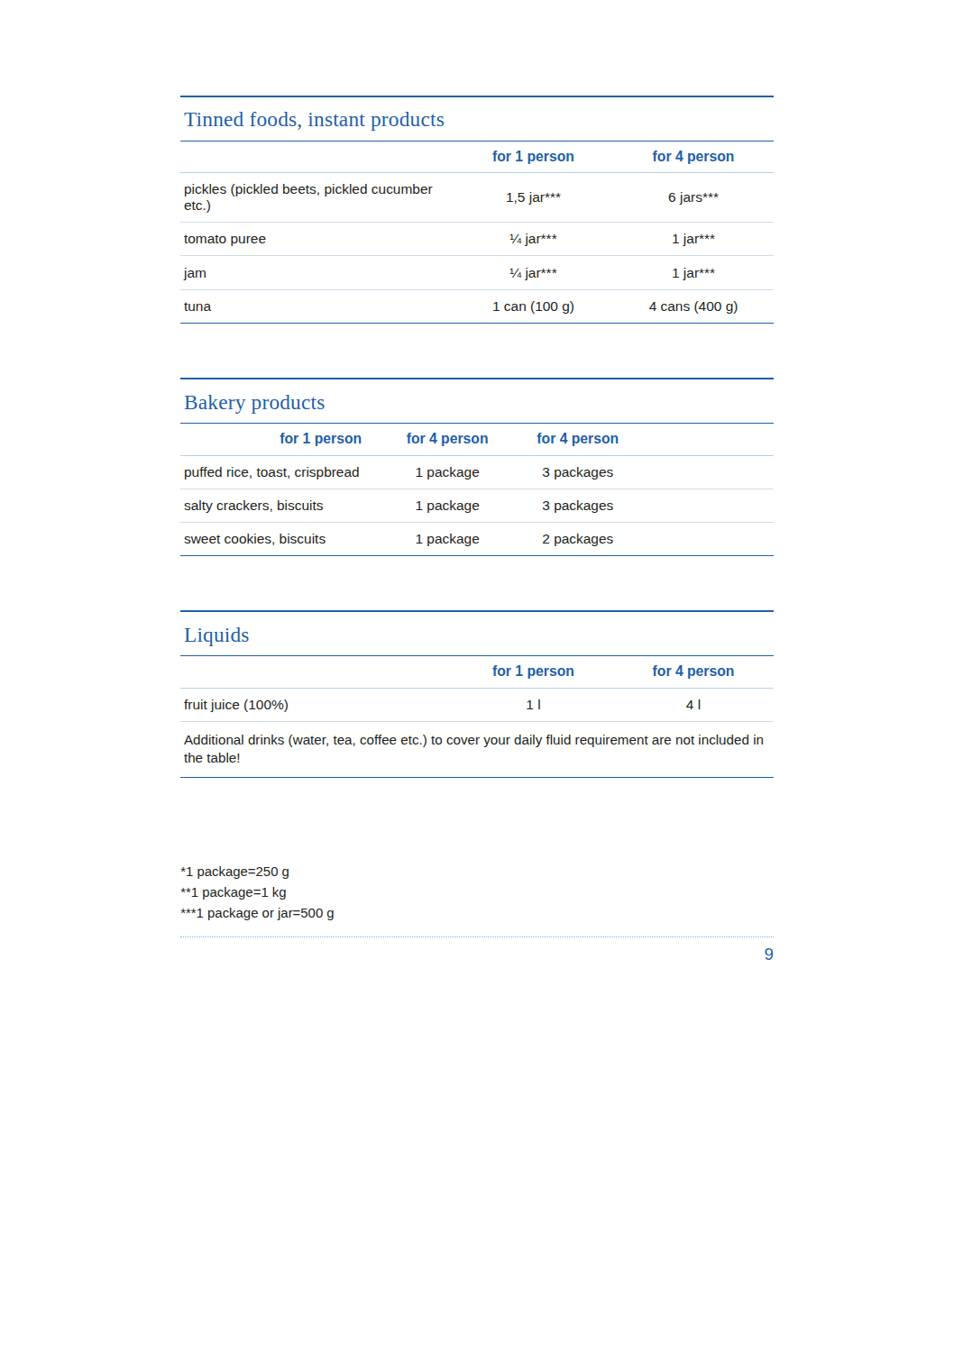Tinned foods, instant products
| | for 1 person | for 4 person |
| --- | --- | --- |
| pickles (pickled beets, pickled cucumber etc.) | 1,5 jar*** | 6 jars*** |
| tomato puree | ¼ jar*** | 1 jar*** |
| jam | ¼ jar*** | 1 jar*** |
| tuna | 1 can (100 g) | 4 cans (400 g) |
Bakery products
| for 1 person | for 4 person | for 4 person | |
| --- | --- | --- | --- |
| puffed rice, toast, crispbread | 1 package | 3 packages | |
| salty crackers, biscuits | 1 package | 3 packages | |
| sweet cookies, biscuits | 1 package | 2 packages | |
Liquids
| | for 1 person | for 4 person |
| --- | --- | --- |
| fruit juice (100%) | 1 l | 4 l |
| Additional drinks (water, tea, coffee etc.) to cover your daily fluid requirement are not included in the table! |
*1 package=250 g
**1 package=1 kg
***1 package or jar=500 g
9